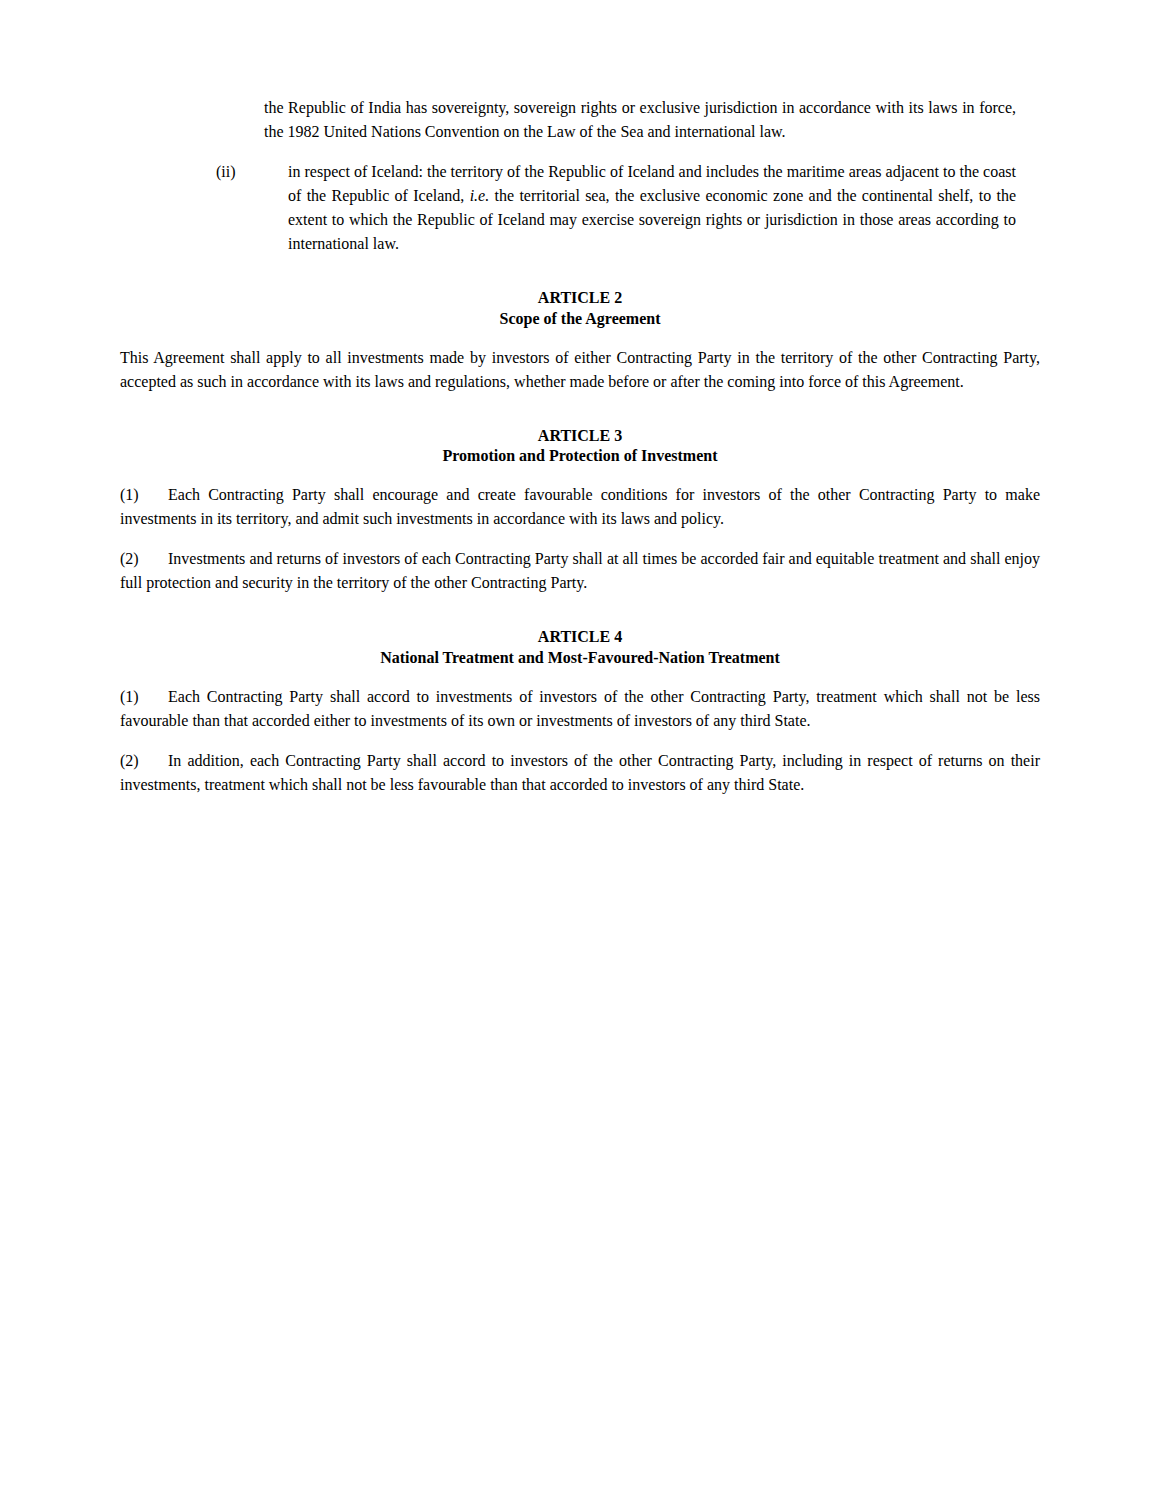the Republic of India has sovereignty, sovereign rights or exclusive jurisdiction in accordance with its laws in force, the 1982 United Nations Convention on the Law of the Sea and international law.
(ii)
in respect of Iceland: the territory of the Republic of Iceland and includes the maritime areas adjacent to the coast of the Republic of Iceland, i.e. the territorial sea, the exclusive economic zone and the continental shelf, to the extent to which the Republic of Iceland may exercise sovereign rights or jurisdiction in those areas according to international law.
ARTICLE 2Scope of the Agreement
This Agreement shall apply to all investments made by investors of either Contracting Party in the territory of the other Contracting Party, accepted as such in accordance with its laws and regulations, whether made before or after the coming into force of this Agreement.
ARTICLE 3Promotion and Protection of Investment
(1) Each Contracting Party shall encourage and create favourable conditions for investors of the other Contracting Party to make investments in its territory, and admit such investments in accordance with its laws and policy.
(2) Investments and returns of investors of each Contracting Party shall at all times be accorded fair and equitable treatment and shall enjoy full protection and security in the territory of the other Contracting Party.
ARTICLE 4National Treatment and Most-Favoured-Nation Treatment
(1) Each Contracting Party shall accord to investments of investors of the other Contracting Party, treatment which shall not be less favourable than that accorded either to investments of its own or investments of investors of any third State.
(2) In addition, each Contracting Party shall accord to investors of the other Contracting Party, including in respect of returns on their investments, treatment which shall not be less favourable than that accorded to investors of any third State.